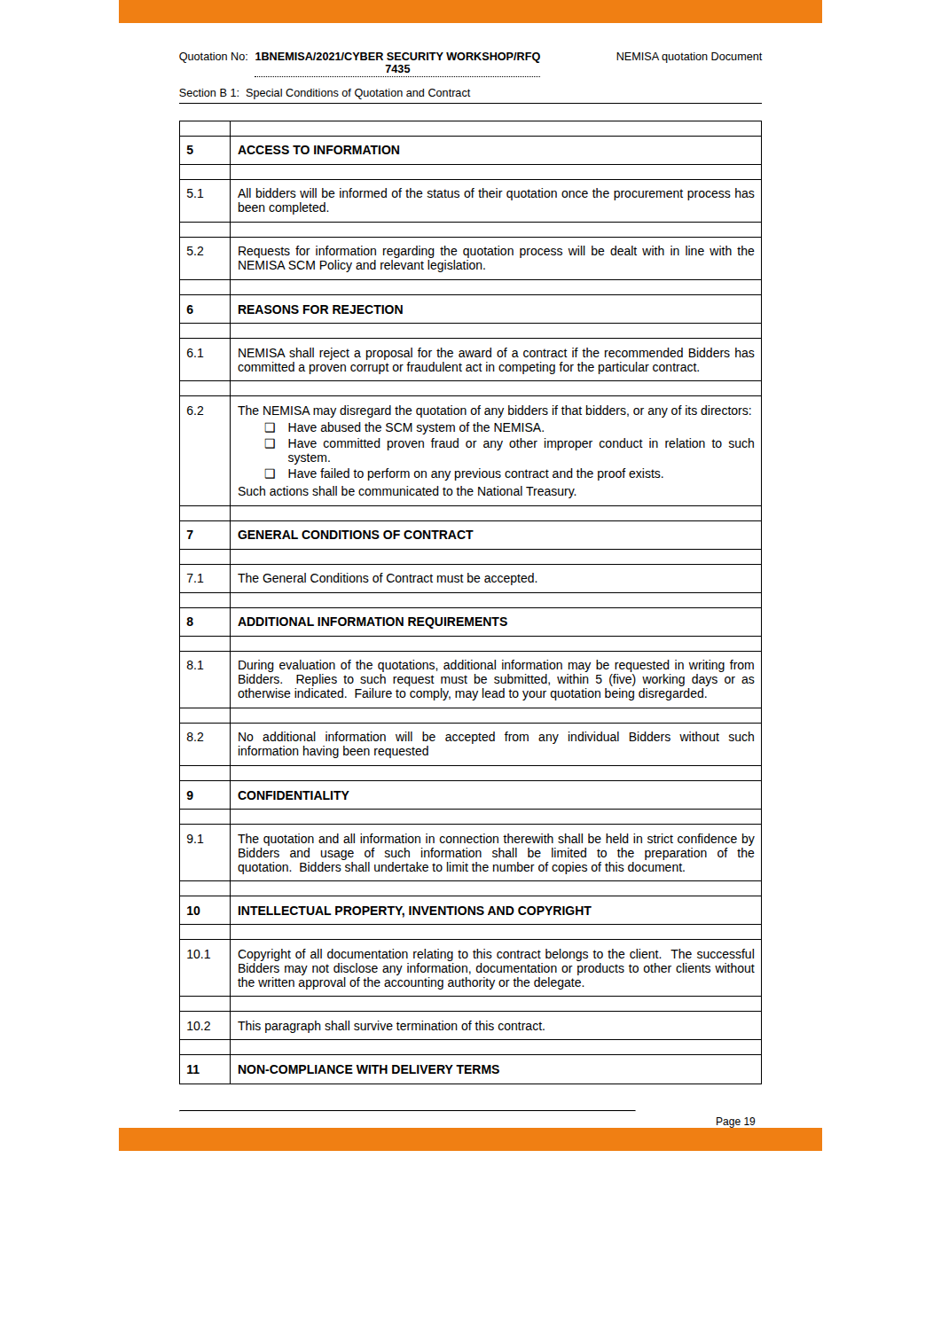Quotation No: 1BNEMISA/2021/CYBER SECURITY WORKSHOP/RFQ 7435
NEMISA quotation Document
Section B 1: Special Conditions of Quotation and Contract
| 5 | ACCESS TO INFORMATION |
| 5.1 | All bidders will be informed of the status of their quotation once the procurement process has been completed. |
| 5.2 | Requests for information regarding the quotation process will be dealt with in line with the NEMISA SCM Policy and relevant legislation. |
| 6 | REASONS FOR REJECTION |
| 6.1 | NEMISA shall reject a proposal for the award of a contract if the recommended Bidders has committed a proven corrupt or fraudulent act in competing for the particular contract. |
| 6.2 | The NEMISA may disregard the quotation of any bidders if that bidders, or any of its directors: Have abused the SCM system of the NEMISA. Have committed proven fraud or any other improper conduct in relation to such system. Have failed to perform on any previous contract and the proof exists. Such actions shall be communicated to the National Treasury. |
| 7 | GENERAL CONDITIONS OF CONTRACT |
| 7.1 | The General Conditions of Contract must be accepted. |
| 8 | ADDITIONAL INFORMATION REQUIREMENTS |
| 8.1 | During evaluation of the quotations, additional information may be requested in writing from Bidders. Replies to such request must be submitted, within 5 (five) working days or as otherwise indicated. Failure to comply, may lead to your quotation being disregarded. |
| 8.2 | No additional information will be accepted from any individual Bidders without such information having been requested |
| 9 | CONFIDENTIALITY |
| 9.1 | The quotation and all information in connection therewith shall be held in strict confidence by Bidders and usage of such information shall be limited to the preparation of the quotation. Bidders shall undertake to limit the number of copies of this document. |
| 10 | INTELLECTUAL PROPERTY, INVENTIONS AND COPYRIGHT |
| 10.1 | Copyright of all documentation relating to this contract belongs to the client. The successful Bidders may not disclose any information, documentation or products to other clients without the written approval of the accounting authority or the delegate. |
| 10.2 | This paragraph shall survive termination of this contract. |
| 11 | NON-COMPLIANCE WITH DELIVERY TERMS |
Page 19